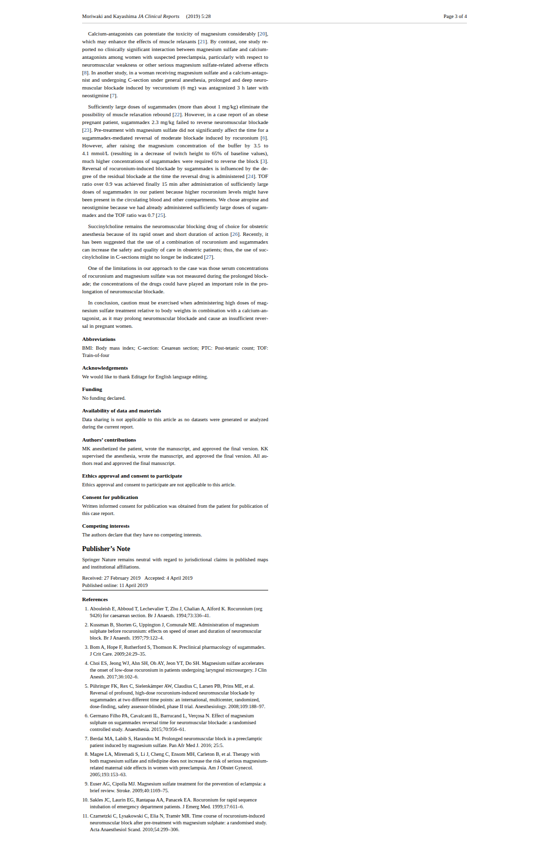Moriwaki and Kayashima JA Clinical Reports (2019) 5:28
Page 3 of 4
Calcium-antagonists can potentiate the toxicity of magnesium considerably [20], which may enhance the effects of muscle relaxants [21]. By contrast, one study reported no clinically significant interaction between magnesium sulfate and calcium-antagonists among women with suspected preeclampsia, particularly with respect to neuromuscular weakness or other serious magnesium sulfate-related adverse effects [8]. In another study, in a woman receiving magnesium sulfate and a calcium-antagonist and undergoing C-section under general anesthesia, prolonged and deep neuromuscular blockade induced by vecuronium (6 mg) was antagonized 3 h later with neostigmine [7].
Sufficiently large doses of sugammadex (more than about 1 mg/kg) eliminate the possibility of muscle relaxation rebound [22]. However, in a case report of an obese pregnant patient, sugammadex 2.3 mg/kg failed to reverse neuromuscular blockade [23]. Pre-treatment with magnesium sulfate did not significantly affect the time for a sugammadex-mediated reversal of moderate blockade induced by rocuronium [6]. However, after raising the magnesium concentration of the buffer by 3.5 to 4.1 mmol/L (resulting in a decrease of twitch height to 65% of baseline values), much higher concentrations of sugammadex were required to reverse the block [3]. Reversal of rocuronium-induced blockade by sugammadex is influenced by the degree of the residual blockade at the time the reversal drug is administered [24]. TOF ratio over 0.9 was achieved finally 15 min after administration of sufficiently large doses of sugammadex in our patient because higher rocuronium levels might have been present in the circulating blood and other compartments. We chose atropine and neostigmine because we had already administered sufficiently large doses of sugammadex and the TOF ratio was 0.7 [25].
Succinylcholine remains the neuromuscular blocking drug of choice for obstetric anesthesia because of its rapid onset and short duration of action [26]. Recently, it has been suggested that the use of a combination of rocuronium and sugammadex can increase the safety and quality of care in obstetric patients; thus, the use of succinylcholine in C-sections might no longer be indicated [27].
One of the limitations in our approach to the case was those serum concentrations of rocuronium and magnesium sulfate was not measured during the prolonged blockade; the concentrations of the drugs could have played an important role in the prolongation of neuromuscular blockade.
In conclusion, caution must be exercised when administering high doses of magnesium sulfate treatment relative to body weights in combination with a calcium-antagonist, as it may prolong neuromuscular blockade and cause an insufficient reversal in pregnant women.
Abbreviations
BMI: Body mass index; C-section: Cesarean section; PTC: Post-tetanic count; TOF: Train-of-four
Acknowledgements
We would like to thank Editage for English language editing.
Funding
No funding declared.
Availability of data and materials
Data sharing is not applicable to this article as no datasets were generated or analyzed during the current report.
Authors’ contributions
MK anesthetized the patient, wrote the manuscript, and approved the final version. KK supervised the anesthesia, wrote the manuscript, and approved the final version. All authors read and approved the final manuscript.
Ethics approval and consent to participate
Ethics approval and consent to participate are not applicable to this article.
Consent for publication
Written informed consent for publication was obtained from the patient for publication of this case report.
Competing interests
The authors declare that they have no competing interests.
Publisher’s Note
Springer Nature remains neutral with regard to jurisdictional claims in published maps and institutional affiliations.
Received: 27 February 2019 Accepted: 4 April 2019 Published online: 11 April 2019
References
Abouleish E, Abboud T, Lechevalier T, Zhu J, Chalian A, Alford K. Rocuronium (org 9426) for caesarean section. Br J Anaesth. 1994;73:336–41.
Kussman B, Shorten G, Uppington J, Comunale ME. Administration of magnesium sulphate before rocuronium: effects on speed of onset and duration of neuromuscular block. Br J Anaesth. 1997;79:122–4.
Bom A, Hope F, Rutherford S, Thomson K. Preclinical pharmacology of sugammadex. J Crit Care. 2009;24:29–35.
Choi ES, Jeong WJ, Ahn SH, Oh AY, Jeon YT, Do SH. Magnesium sulfate accelerates the onset of low-dose rocuronium in patients undergoing laryngeal microsurgery. J Clin Anesth. 2017;36:102–6.
Pühringer FK, Rex C, Sielenkämper AW, Claudius C, Larsen PB, Prins ME, et al. Reversal of profound, high-dose rocuronium-induced neuromuscular blockade by sugammadex at two different time points: an international, multicenter, randomized, dose-finding, safety assessor-blinded, phase II trial. Anesthesiology. 2008;109:188–97.
Germano Filho PA, Cavalcanti IL, Barrucand L, Verçosa N. Effect of magnesium sulphate on sugammadex reversal time for neuromuscular blockade: a randomised controlled study. Anaesthesia. 2015;70:956–61.
Berdai MA, Labib S, Harandou M. Prolonged neuromuscular block in a preeclamptic patient induced by magnesium sulfate. Pan Afr Med J. 2016; 25:5.
Magee LA, Miremadi S, Li J, Cheng C, Ensom MH, Carleton B, et al. Therapy with both magnesium sulfate and nifedipine does not increase the risk of serious magnesium-related maternal side effects in women with preeclampsia. Am J Obstet Gynecol. 2005;193:153–63.
Euser AG, Cipolla MJ. Magnesium sulfate treatment for the prevention of eclampsia: a brief review. Stroke. 2009;40:1169–75.
Sakles JC, Laurin EG, Rantapaa AA, Panacek EA. Rocuronium for rapid sequence intubation of emergency department patients. J Emerg Med. 1999;17:611–6.
Czarnetzki C, Lysakowski C, Elia N, Tramèr MR. Time course of rocuronium-induced neuromuscular block after pre-treatment with magnesium sulphate: a randomised study. Acta Anaesthesiol Scand. 2010;54:299–306.